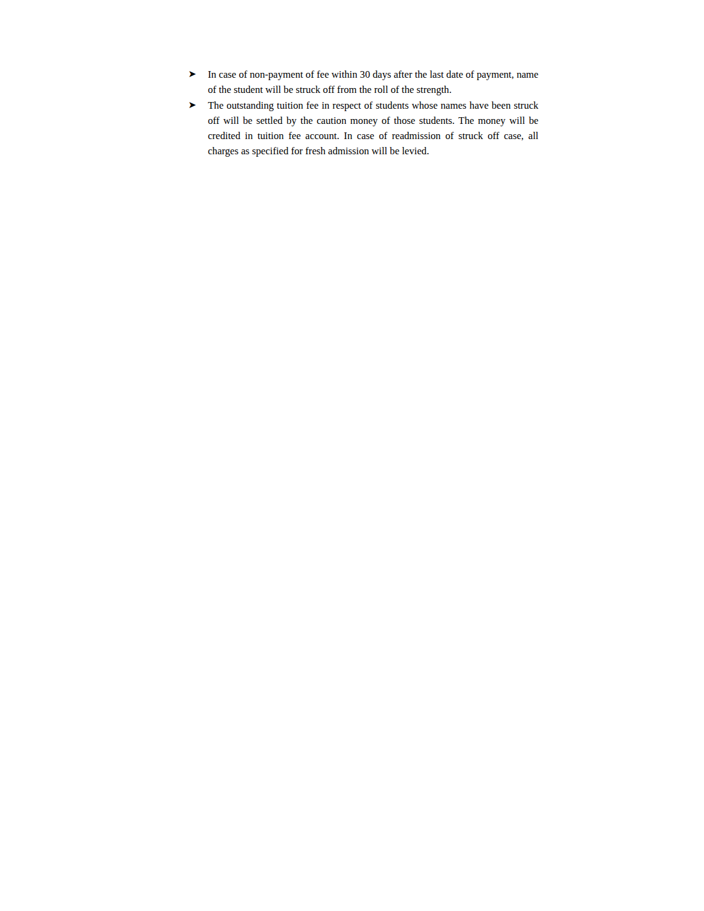In case of non-payment of fee within 30 days after the last date of payment, name of the student will be struck off from the roll of the strength.
The outstanding tuition fee in respect of students whose names have been struck off will be settled by the caution money of those students. The money will be credited in tuition fee account. In case of readmission of struck off case, all charges as specified for fresh admission will be levied.